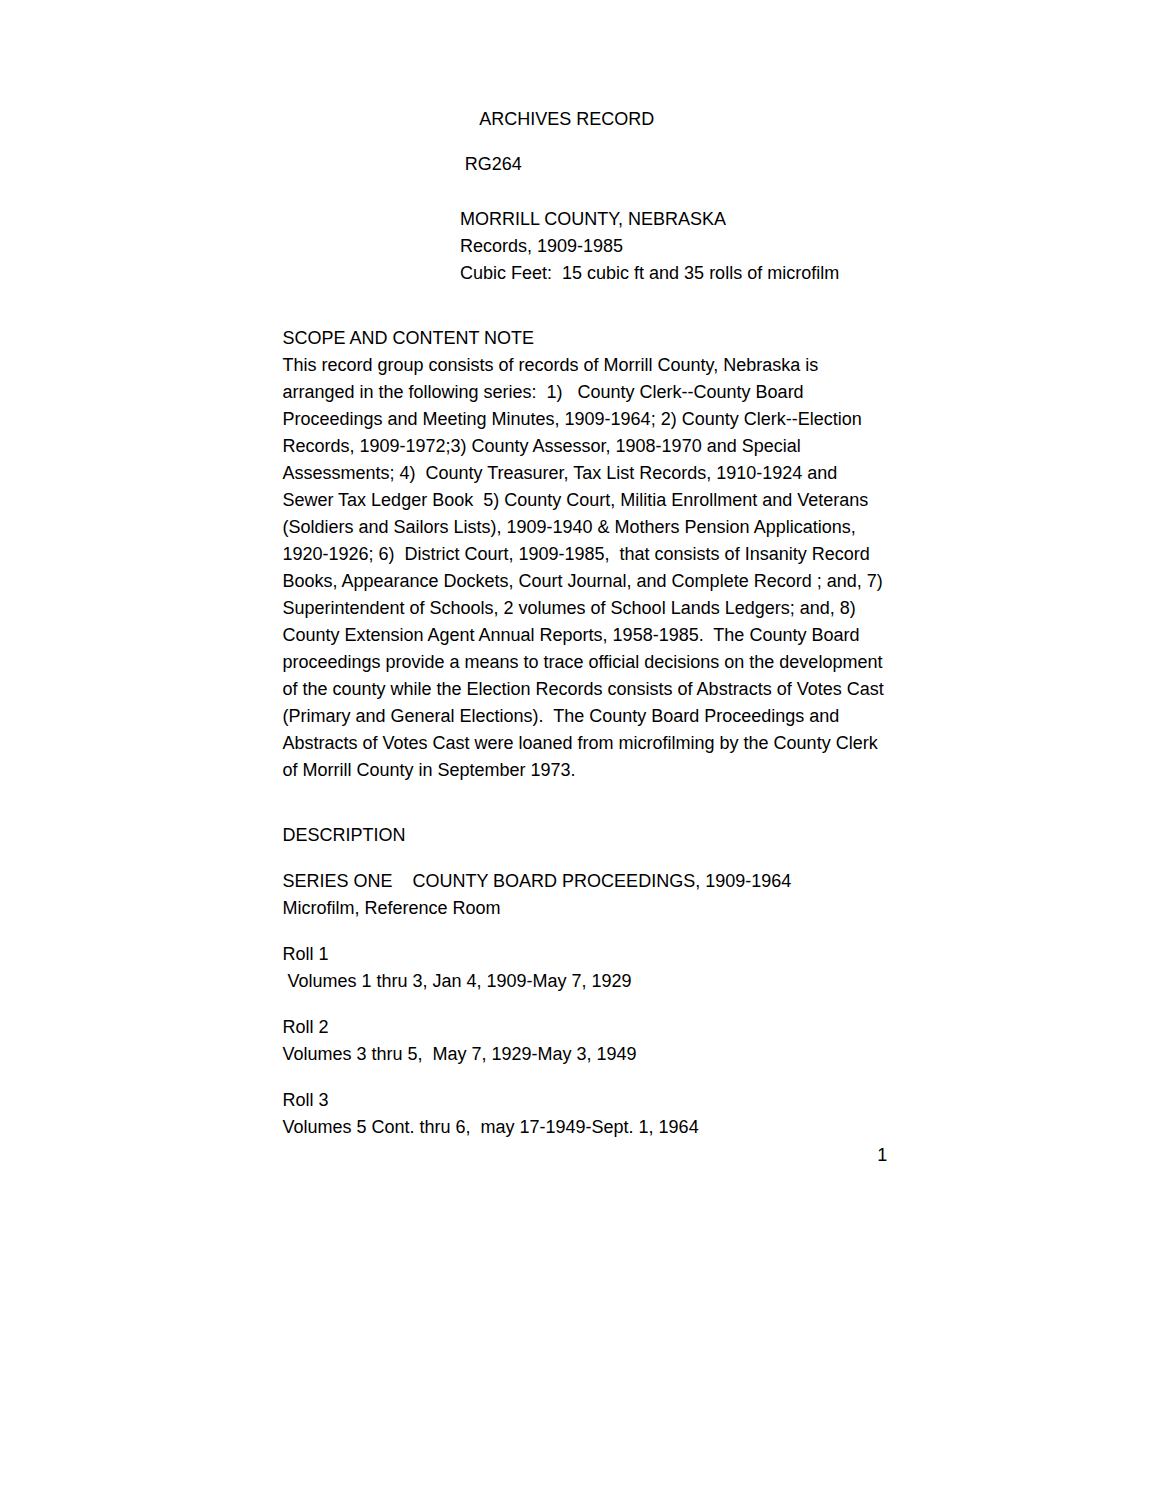ARCHIVES RECORD
RG264
MORRILL COUNTY, NEBRASKA
Records, 1909-1985
Cubic Feet: 15 cubic ft and 35 rolls of microfilm
SCOPE AND CONTENT NOTE
This record group consists of records of Morrill County, Nebraska is arranged in the following series: 1) County Clerk--County Board Proceedings and Meeting Minutes, 1909-1964; 2) County Clerk--Election Records, 1909-1972;3) County Assessor, 1908-1970 and Special Assessments; 4) County Treasurer, Tax List Records, 1910-1924 and Sewer Tax Ledger Book 5) County Court, Militia Enrollment and Veterans (Soldiers and Sailors Lists), 1909-1940 & Mothers Pension Applications, 1920-1926; 6) District Court, 1909-1985, that consists of Insanity Record Books, Appearance Dockets, Court Journal, and Complete Record ; and, 7) Superintendent of Schools, 2 volumes of School Lands Ledgers; and, 8) County Extension Agent Annual Reports, 1958-1985. The County Board proceedings provide a means to trace official decisions on the development of the county while the Election Records consists of Abstracts of Votes Cast (Primary and General Elections). The County Board Proceedings and Abstracts of Votes Cast were loaned from microfilming by the County Clerk of Morrill County in September 1973.
DESCRIPTION
SERIES ONE COUNTY BOARD PROCEEDINGS, 1909-1964
Microfilm, Reference Room
Roll 1
Volumes 1 thru 3, Jan 4, 1909-May 7, 1929
Roll 2
Volumes 3 thru 5, May 7, 1929-May 3, 1949
Roll 3
Volumes 5 Cont. thru 6, may 17-1949-Sept. 1, 1964
1